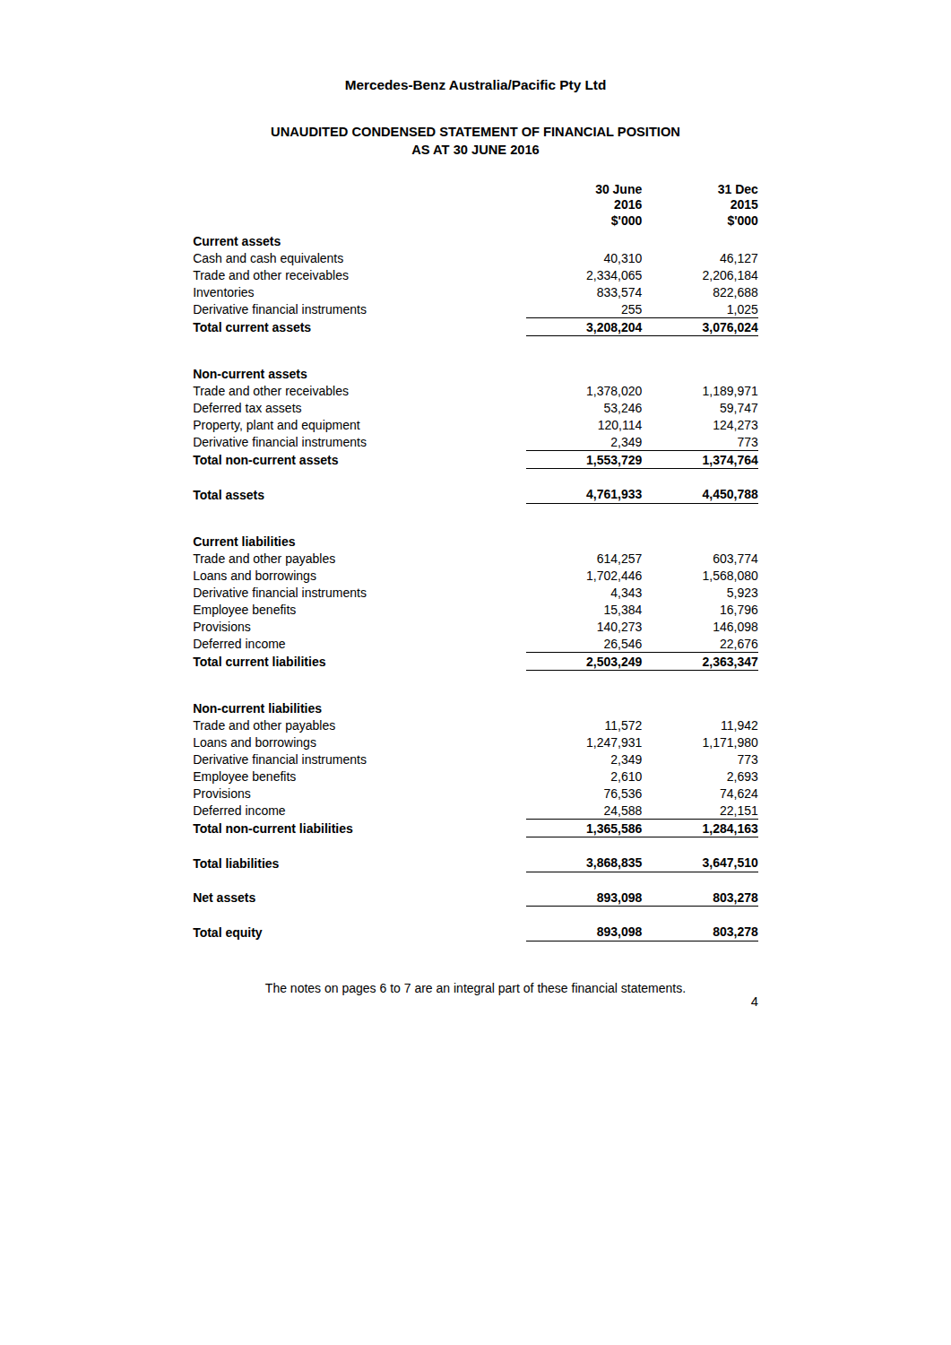Mercedes-Benz Australia/Pacific Pty Ltd
UNAUDITED CONDENSED STATEMENT OF FINANCIAL POSITION
AS AT 30 JUNE 2016
| | 30 June | 31 Dec |
| | 2016 | 2015 |
| | $'000 | $'000 |
| Current assets | | |
| Cash and cash equivalents | 40,310 | 46,127 |
| Trade and other receivables | 2,334,065 | 2,206,184 |
| Inventories | 833,574 | 822,688 |
| Derivative financial instruments | 255 | 1,025 |
| Total current assets | 3,208,204 | 3,076,024 |
| Non-current assets | | |
| Trade and other receivables | 1,378,020 | 1,189,971 |
| Deferred tax assets | 53,246 | 59,747 |
| Property, plant and equipment | 120,114 | 124,273 |
| Derivative financial instruments | 2,349 | 773 |
| Total non-current assets | 1,553,729 | 1,374,764 |
| Total assets | 4,761,933 | 4,450,788 |
| Current liabilities | | |
| Trade and other payables | 614,257 | 603,774 |
| Loans and borrowings | 1,702,446 | 1,568,080 |
| Derivative financial instruments | 4,343 | 5,923 |
| Employee benefits | 15,384 | 16,796 |
| Provisions | 140,273 | 146,098 |
| Deferred income | 26,546 | 22,676 |
| Total current liabilities | 2,503,249 | 2,363,347 |
| Non-current liabilities | | |
| Trade and other payables | 11,572 | 11,942 |
| Loans and borrowings | 1,247,931 | 1,171,980 |
| Derivative financial instruments | 2,349 | 773 |
| Employee benefits | 2,610 | 2,693 |
| Provisions | 76,536 | 74,624 |
| Deferred income | 24,588 | 22,151 |
| Total non-current liabilities | 1,365,586 | 1,284,163 |
| Total liabilities | 3,868,835 | 3,647,510 |
| Net assets | 893,098 | 803,278 |
| Total equity | 893,098 | 803,278 |
The notes on pages 6 to 7 are an integral part of these financial statements.
4